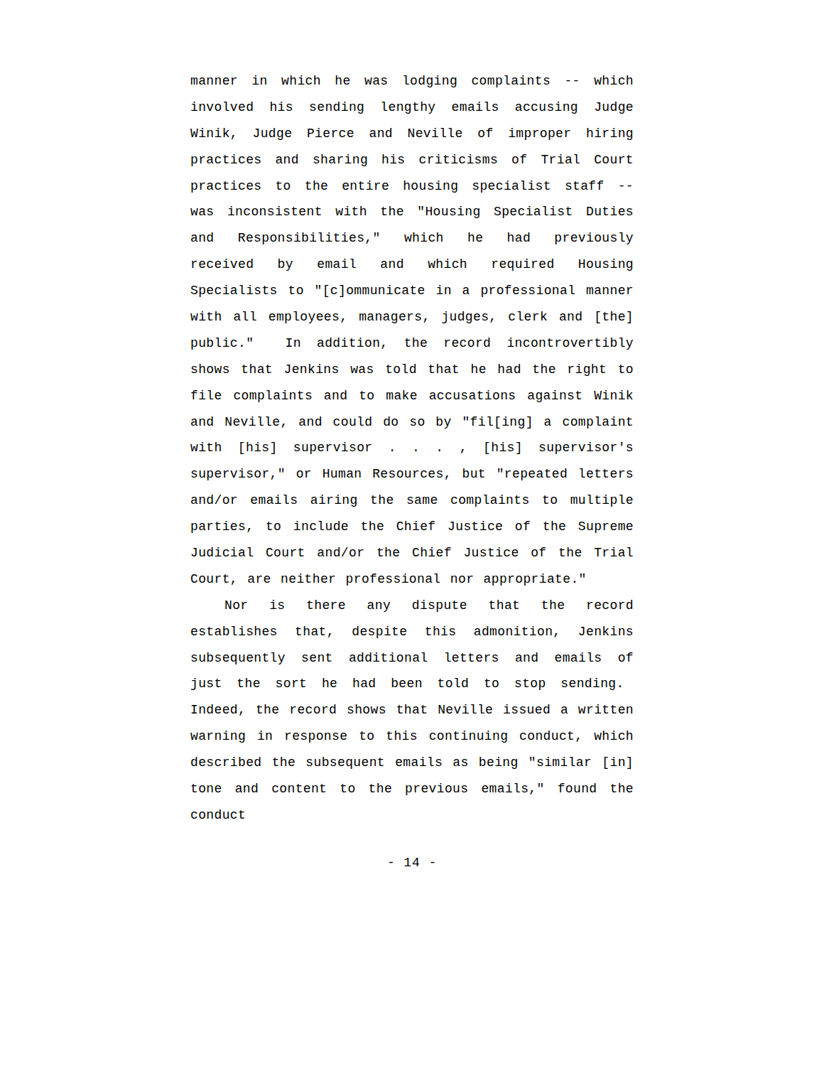manner in which he was lodging complaints -- which involved his sending lengthy emails accusing Judge Winik, Judge Pierce and Neville of improper hiring practices and sharing his criticisms of Trial Court practices to the entire housing specialist staff -- was inconsistent with the "Housing Specialist Duties and Responsibilities," which he had previously received by email and which required Housing Specialists to "[c]ommunicate in a professional manner with all employees, managers, judges, clerk and [the] public." In addition, the record incontrovertibly shows that Jenkins was told that he had the right to file complaints and to make accusations against Winik and Neville, and could do so by "fil[ing] a complaint with [his] supervisor . . . , [his] supervisor's supervisor," or Human Resources, but "repeated letters and/or emails airing the same complaints to multiple parties, to include the Chief Justice of the Supreme Judicial Court and/or the Chief Justice of the Trial Court, are neither professional nor appropriate."
Nor is there any dispute that the record establishes that, despite this admonition, Jenkins subsequently sent additional letters and emails of just the sort he had been told to stop sending. Indeed, the record shows that Neville issued a written warning in response to this continuing conduct, which described the subsequent emails as being "similar [in] tone and content to the previous emails," found the conduct
- 14 -